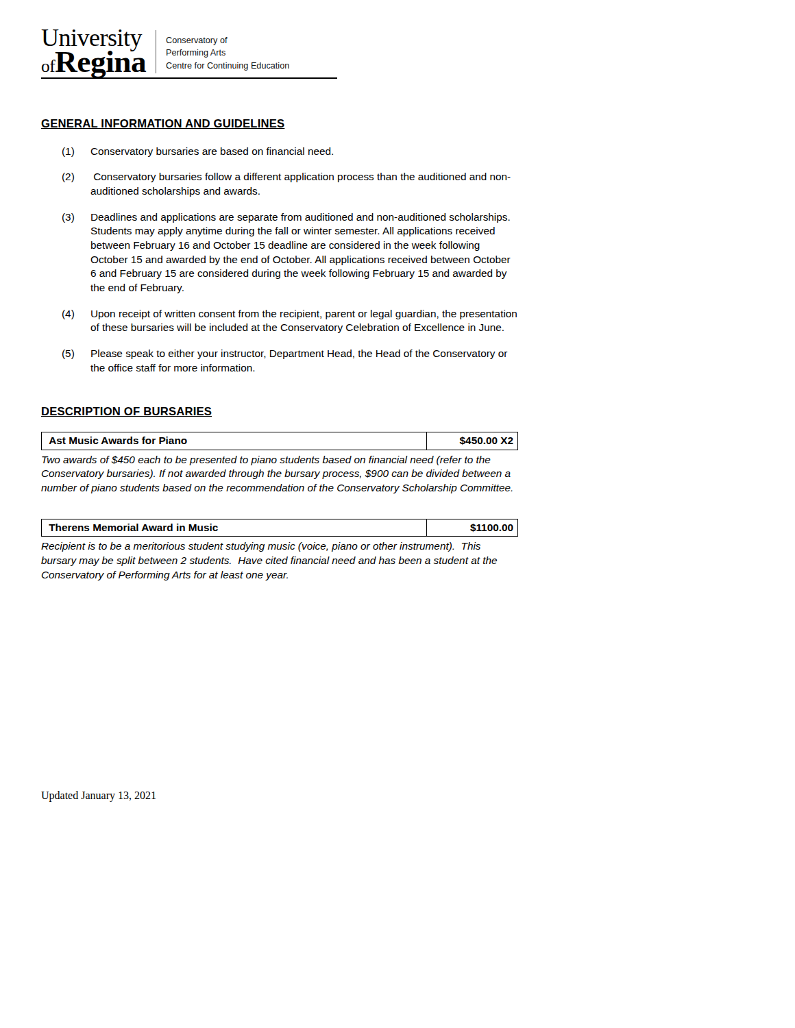University
of Regina
Conservatory of
Performing Arts
Centre for Continuing Education
GENERAL INFORMATION AND GUIDELINES
(1) Conservatory bursaries are based on financial need.
(2) Conservatory bursaries follow a different application process than the auditioned and non-auditioned scholarships and awards.
(3) Deadlines and applications are separate from auditioned and non-auditioned scholarships. Students may apply anytime during the fall or winter semester. All applications received between February 16 and October 15 deadline are considered in the week following October 15 and awarded by the end of October. All applications received between October 6 and February 15 are considered during the week following February 15 and awarded by the end of February.
(4) Upon receipt of written consent from the recipient, parent or legal guardian, the presentation of these bursaries will be included at the Conservatory Celebration of Excellence in June.
(5) Please speak to either your instructor, Department Head, the Head of the Conservatory or the office staff for more information.
DESCRIPTION OF BURSARIES
| Ast Music Awards for Piano | $450.00 X2 |
Two awards of $450 each to be presented to piano students based on financial need (refer to the Conservatory bursaries). If not awarded through the bursary process, $900 can be divided between a number of piano students based on the recommendation of the Conservatory Scholarship Committee.
| Therens Memorial Award in Music | $1100.00 |
Recipient is to be a meritorious student studying music (voice, piano or other instrument). This bursary may be split between 2 students. Have cited financial need and has been a student at the Conservatory of Performing Arts for at least one year.
Updated January 13, 2021